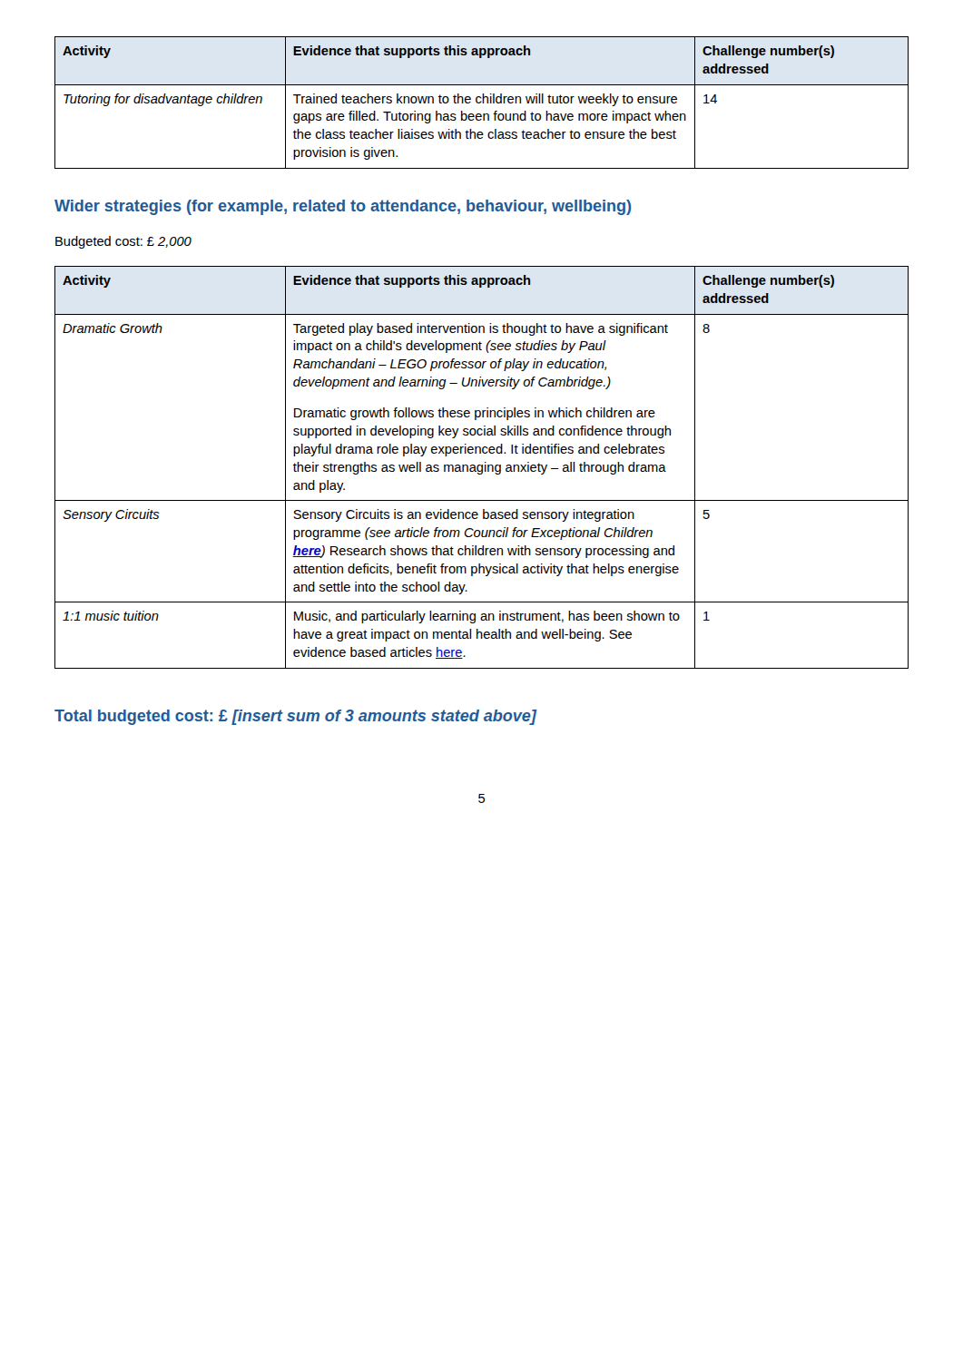| Activity | Evidence that supports this approach | Challenge number(s) addressed |
| --- | --- | --- |
| Tutoring for disadvantage children | Trained teachers known to the children will tutor weekly to ensure gaps are filled. Tutoring has been found to have more impact when the class teacher liaises with the class teacher to ensure the best provision is given. | 14 |
Wider strategies (for example, related to attendance, behaviour, wellbeing)
Budgeted cost: £ 2,000
| Activity | Evidence that supports this approach | Challenge number(s) addressed |
| --- | --- | --- |
| Dramatic Growth | Targeted play based intervention is thought to have a significant impact on a child's development (see studies by Paul Ramchandani – LEGO professor of play in education, development and learning – University of Cambridge.) Dramatic growth follows these principles in which children are supported in developing key social skills and confidence through playful drama role play experienced. It identifies and celebrates their strengths as well as managing anxiety – all through drama and play. | 8 |
| Sensory Circuits | Sensory Circuits is an evidence based sensory integration programme (see article from Council for Exceptional Children here ) Research shows that children with sensory processing and attention deficits, benefit from physical activity that helps energise and settle into the school day. | 5 |
| 1:1 music tuition | Music, and particularly learning an instrument, has been shown to have a great impact on mental health and well-being. See evidence based articles here . | 1 |
Total budgeted cost: £ [insert sum of 3 amounts stated above]
5